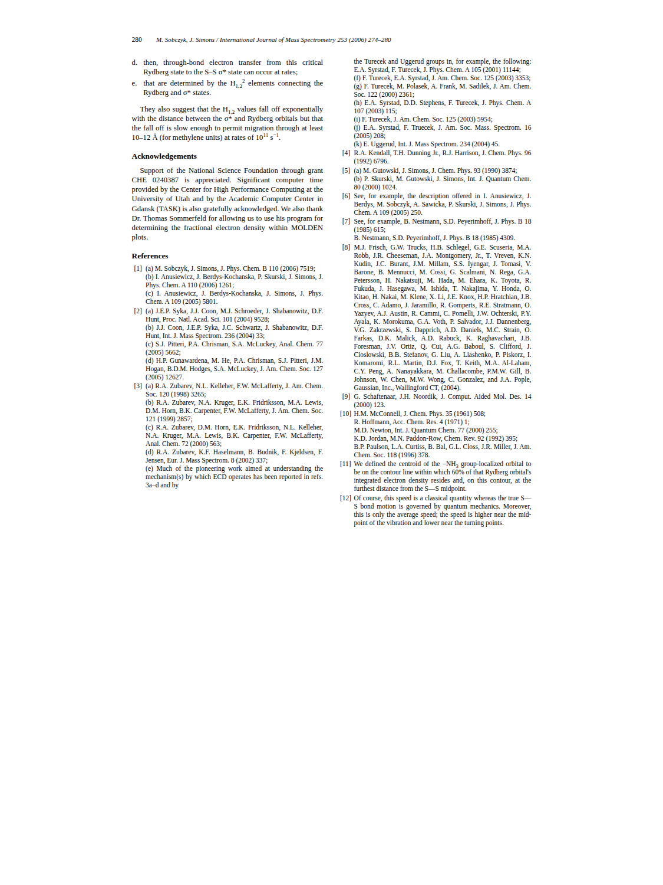280 M. Sobczyk, J. Simons / International Journal of Mass Spectrometry 253 (2006) 274–280
d. then, through-bond electron transfer from this critical Rydberg state to the S–S σ* state can occur at rates;
e. that are determined by the H1,22 elements connecting the Rydberg and σ* states.
They also suggest that the H1,2 values fall off exponentially with the distance between the σ* and Rydberg orbitals but that the fall off is slow enough to permit migration through at least 10–12 Å (for methylene units) at rates of 1011 s−1.
Acknowledgements
Support of the National Science Foundation through grant CHE 0240387 is appreciated. Significant computer time provided by the Center for High Performance Computing at the University of Utah and by the Academic Computer Center in Gdansk (TASK) is also gratefully acknowledged. We also thank Dr. Thomas Sommerfeld for allowing us to use his program for determining the fractional electron density within MOLDEN plots.
References
[1](a) M. Sobczyk, J. Simons, J. Phys. Chem. B 110 (2006) 7519; (b) I. Anusiewicz, J. Berdys-Kochanska, P. Skurski, J. Simons, J. Phys. Chem. A 110 (2006) 1261; (c) I. Anusiewicz, J. Berdys-Kochanska, J. Simons, J. Phys. Chem. A 109 (2005) 5801.
[2](a) J.E.P. Syka, J.J. Coon, M.J. Schroeder, J. Shabanowitz, D.F. Hunt, Proc. Natl. Acad. Sci. 101 (2004) 9528; (b) J.J. Coon, J.E.P. Syka, J.C. Schwartz, J. Shabanowitz, D.F. Hunt, Int. J. Mass Spectrom. 236 (2004) 33; (c) S.J. Pitteri, P.A. Chrisman, S.A. McLuckey, Anal. Chem. 77 (2005) 5662; (d) H.P. Gunawardena, M. He, P.A. Chrisman, S.J. Pitteri, J.M. Hogan, B.D.M. Hodges, S.A. McLuckey, J. Am. Chem. Soc. 127 (2005) 12627.
[3](a) R.A. Zubarev, N.L. Kelleher, F.W. McLafferty, J. Am. Chem. Soc. 120 (1998) 3265; (b) R.A. Zubarev, N.A. Kruger, E.K. Fridriksson, M.A. Lewis, D.M. Horn, B.K. Carpenter, F.W. McLafferty, J. Am. Chem. Soc. 121 (1999) 2857; (c) R.A. Zubarev, D.M. Horn, E.K. Fridriksson, N.L. Kelleher, N.A. Kruger, M.A. Lewis, B.K. Carpenter, F.W. McLafferty, Anal. Chem. 72 (2000) 563; (d) R.A. Zubarev, K.F. Haselmann, B. Budnik, F. Kjeldsen, F. Jensen, Eur. J. Mass Spectrom. 8 (2002) 337; (e) Much of the pioneering work aimed at understanding the mechanism(s) by which ECD operates has been reported in refs. 3a–d and by
[3] the Turecek and Uggerud groups in, for example, the following: E.A. Syrstad, F. Turecek, J. Phys. Chem. A 105 (2001) 11144; (f) F. Turecek, E.A. Syrstad, J. Am. Chem. Soc. 125 (2003) 3353; (g) F. Turecek, M. Polasek, A. Frank, M. Sadilek, J. Am. Chem. Soc. 122 (2000) 2361; (h) E.A. Syrstad, D.D. Stephens, F. Turecek, J. Phys. Chem. A 107 (2003) 115; (i) F. Turecek, J. Am. Chem. Soc. 125 (2003) 5954; (j) E.A. Syrstad, F. Truecek, J. Am. Soc. Mass. Spectrom. 16 (2005) 208; (k) E. Uggerud, Int. J. Mass Spectrom. 234 (2004) 45.
[4] R.A. Kendall, T.H. Dunning Jr., R.J. Harrison, J. Chem. Phys. 96 (1992) 6796.
[5](a) M. Gutowski, J. Simons, J. Chem. Phys. 93 (1990) 3874; (b) P. Skurski, M. Gutowski, J. Simons, Int. J. Quantum Chem. 80 (2000) 1024.
[6] See, for example, the description offered in I. Anusiewicz, J. Berdys, M. Sobczyk, A. Sawicka, P. Skurski, J. Simons, J. Phys. Chem. A 109 (2005) 250.
[7] See, for example, B. Nestmann, S.D. Peyerimhoff, J. Phys. B 18 (1985) 615; B. Nestmann, S.D. Peyerimhoff, J. Phys. B 18 (1985) 4309.
[8] M.J. Frisch, G.W. Trucks, H.B. Schlegel, G.E. Scuseria, M.A. Robb, J.R. Cheeseman, J.A. Montgomery, Jr., T. Vreven, K.N. Kudin, J.C. Burant, J.M. Millam, S.S. Iyengar, J. Tomasi, V. Barone, B. Mennucci, M. Cossi, G. Scalmani, N. Rega, G.A. Petersson, H. Nakatsuji, M. Hada, M. Ehara, K. Toyota, R. Fukuda, J. Hasegawa, M. Ishida, T. Nakajima, Y. Honda, O. Kitao, H. Nakai, M. Klene, X. Li, J.E. Knox, H.P. Hratchian, J.B. Cross, C. Adamo, J. Jaramillo, R. Gomperts, R.E. Stratmann, O. Yazyev, A.J. Austin, R. Cammi, C. Pomelli, J.W. Ochterski, P.Y. Ayala, K. Morokuma, G.A. Voth, P. Salvador, J.J. Dannenberg, V.G. Zakrzewski, S. Dapprich, A.D. Daniels, M.C. Strain, O. Farkas, D.K. Malick, A.D. Rabuck, K. Raghavachari, J.B. Foresman, J.V. Ortiz, Q. Cui, A.G. Baboul, S. Clifford, J. Cioslowski, B.B. Stefanov, G. Liu, A. Liashenko, P. Piskorz, I. Komaromi, R.L. Martin, D.J. Fox, T. Keith, M.A. Al-Laham, C.Y. Peng, A. Nanayakkara, M. Challacombe, P.M.W. Gill, B. Johnson, W. Chen, M.W. Wong, C. Gonzalez, and J.A. Pople, Gaussian, Inc., Wallingford CT, (2004).
[9] G. Schaftenaar, J.H. Noordik, J. Comput. Aided Mol. Des. 14 (2000) 123.
[10] H.M. McConnell, J. Chem. Phys. 35 (1961) 508; R. Hoffmann, Acc. Chem. Res. 4 (1971) 1; M.D. Newton, Int. J. Quantum Chem. 77 (2000) 255; K.D. Jordan, M.N. Paddon-Row, Chem. Rev. 92 (1992) 395; B.P. Paulson, L.A. Curtiss, B. Bal, G.L. Closs, J.R. Miller, J. Am. Chem. Soc. 118 (1996) 378.
[11] We defined the centroid of the −NH3 group-localized orbital to be on the contour line within which 60% of that Rydberg orbital's integrated electron density resides and, on this contour, at the furthest distance from the S—S midpoint.
[12] Of course, this speed is a classical quantity whereas the true S—S bond motion is governed by quantum mechanics. Moreover, this is only the average speed; the speed is higher near the mid-point of the vibration and lower near the turning points.